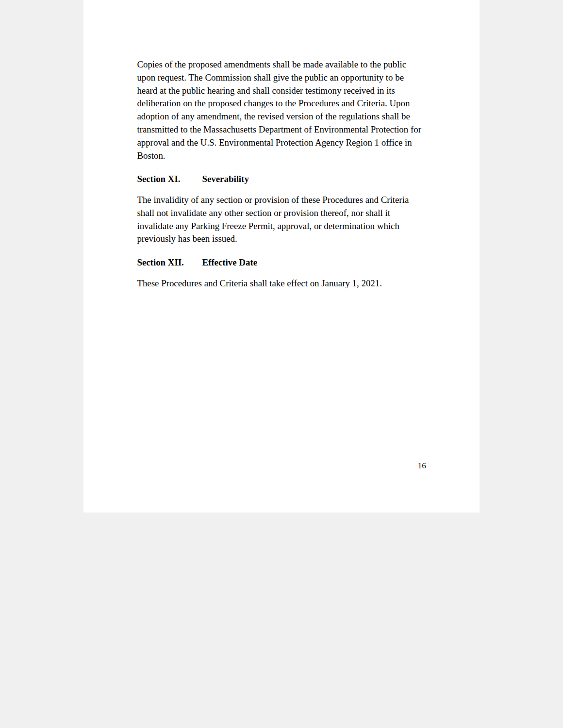Copies of the proposed amendments shall be made available to the public upon request. The Commission shall give the public an opportunity to be heard at the public hearing and shall consider testimony received in its deliberation on the proposed changes to the Procedures and Criteria. Upon adoption of any amendment, the revised version of the regulations shall be transmitted to the Massachusetts Department of Environmental Protection for approval and the U.S. Environmental Protection Agency Region 1 office in Boston.
Section XI. Severability
The invalidity of any section or provision of these Procedures and Criteria shall not invalidate any other section or provision thereof, nor shall it invalidate any Parking Freeze Permit, approval, or determination which previously has been issued.
Section XII. Effective Date
These Procedures and Criteria shall take effect on January 1, 2021.
16